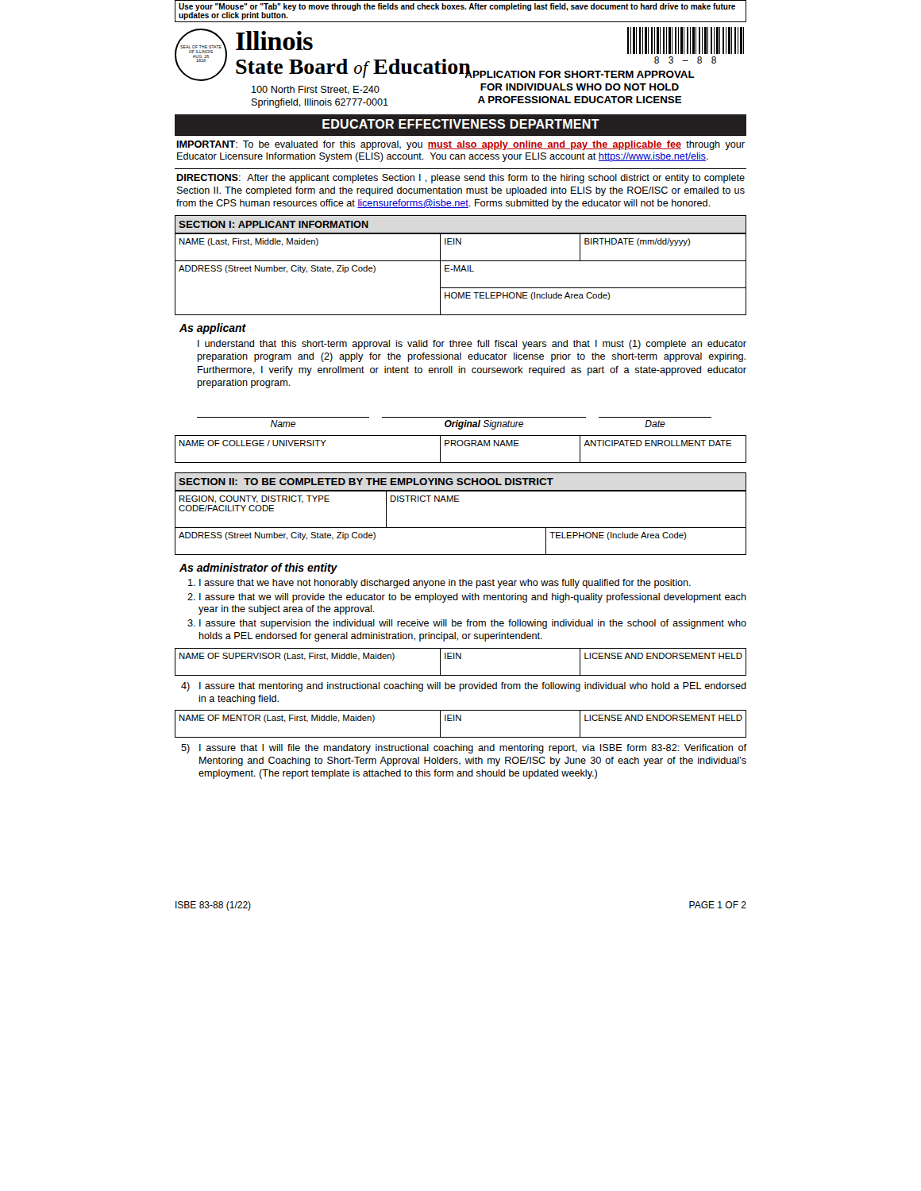Use your "Mouse" or "Tab" key to move through the fields and check boxes. After completing last field, save document to hard drive to make future updates or click print button.
8 3 – 8 8
SEAL OF THE STATE OF ILLINOIS
AUG. 26
1818
Illinois
State Board of Education
100 North First Street, E-240
Springfield, Illinois 62777-0001
APPLICATION FOR SHORT-TERM APPROVAL
FOR INDIVIDUALS WHO DO NOT HOLD
A PROFESSIONAL EDUCATOR LICENSE
EDUCATOR EFFECTIVENESS DEPARTMENT
IMPORTANT: To be evaluated for this approval, you must also apply online and pay the applicable fee through your Educator Licensure Information System (ELIS) account. You can access your ELIS account at https://www.isbe.net/elis.
DIRECTIONS: After the applicant completes Section I , please send this form to the hiring school district or entity to complete Section II. The completed form and the required documentation must be uploaded into ELIS by the ROE/ISC or emailed to us from the CPS human resources office at licensureforms@isbe.net. Forms submitted by the educator will not be honored.
SECTION I: APPLICANT INFORMATION
| NAME (Last, First, Middle, Maiden) | IEIN | BIRTHDATE (mm/dd/yyyy) |
| ADDRESS (Street Number, City, State, Zip Code) | E-MAIL |
| HOME TELEPHONE (Include Area Code) |
As applicant
I understand that this short-term approval is valid for three full fiscal years and that I must (1) complete an educator preparation program and (2) apply for the professional educator license prior to the short-term approval expiring. Furthermore, I verify my enrollment or intent to enroll in coursework required as part of a state-approved educator preparation program.
| Name | | Original Signature | | Date |
| NAME OF COLLEGE / UNIVERSITY | PROGRAM NAME | ANTICIPATED ENROLLMENT DATE |
SECTION II: TO BE COMPLETED BY THE EMPLOYING SCHOOL DISTRICT
| REGION, COUNTY, DISTRICT, TYPE CODE/FACILITY CODE | DISTRICT NAME |
| ADDRESS (Street Number, City, State, Zip Code) | TELEPHONE (Include Area Code) |
As administrator of this entity
I assure that we have not honorably discharged anyone in the past year who was fully qualified for the position.
I assure that we will provide the educator to be employed with mentoring and high-quality professional development each year in the subject area of the approval.
I assure that supervision the individual will receive will be from the following individual in the school of assignment who holds a PEL endorsed for general administration, principal, or superintendent.
| NAME OF SUPERVISOR (Last, First, Middle, Maiden) | IEIN | LICENSE AND ENDORSEMENT HELD |
4) I assure that mentoring and instructional coaching will be provided from the following individual who hold a PEL endorsed in a teaching field.
| NAME OF MENTOR (Last, First, Middle, Maiden) | IEIN | LICENSE AND ENDORSEMENT HELD |
5) I assure that I will file the mandatory instructional coaching and mentoring report, via ISBE form 83-82: Verification of Mentoring and Coaching to Short-Term Approval Holders, with my ROE/ISC by June 30 of each year of the individual’s employment. (The report template is attached to this form and should be updated weekly.)
ISBE 83-88 (1/22)
PAGE 1 OF 2